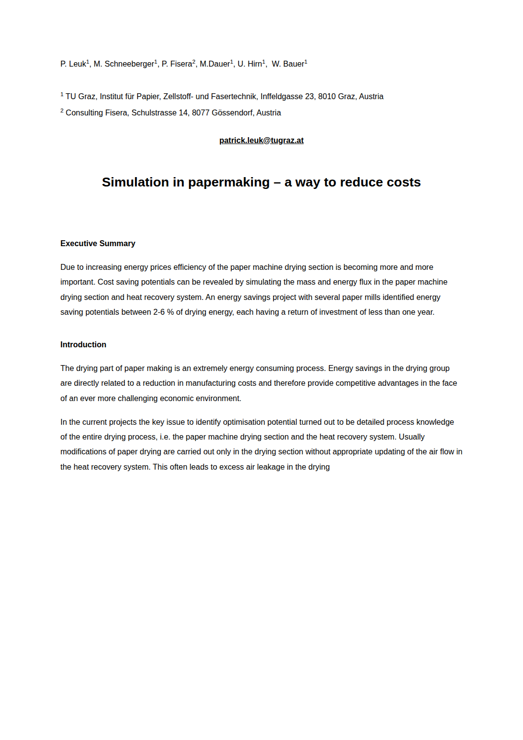P. Leuk1, M. Schneeberger1, P. Fisera2, M.Dauer1, U. Hirn1, W. Bauer1
1 TU Graz, Institut für Papier, Zellstoff- und Fasertechnik, Inffeldgasse 23, 8010 Graz, Austria
2 Consulting Fisera, Schulstrasse 14, 8077 Gössendorf, Austria
patrick.leuk@tugraz.at
Simulation in papermaking – a way to reduce costs
Executive Summary
Due to increasing energy prices efficiency of the paper machine drying section is becoming more and more important. Cost saving potentials can be revealed by simulating the mass and energy flux in the paper machine drying section and heat recovery system. An energy savings project with several paper mills identified energy saving potentials between 2-6 % of drying energy, each having a return of investment of less than one year.
Introduction
The drying part of paper making is an extremely energy consuming process. Energy savings in the drying group are directly related to a reduction in manufacturing costs and therefore provide competitive advantages in the face of an ever more challenging economic environment.
In the current projects the key issue to identify optimisation potential turned out to be detailed process knowledge of the entire drying process, i.e. the paper machine drying section and the heat recovery system. Usually modifications of paper drying are carried out only in the drying section without appropriate updating of the air flow in the heat recovery system. This often leads to excess air leakage in the drying